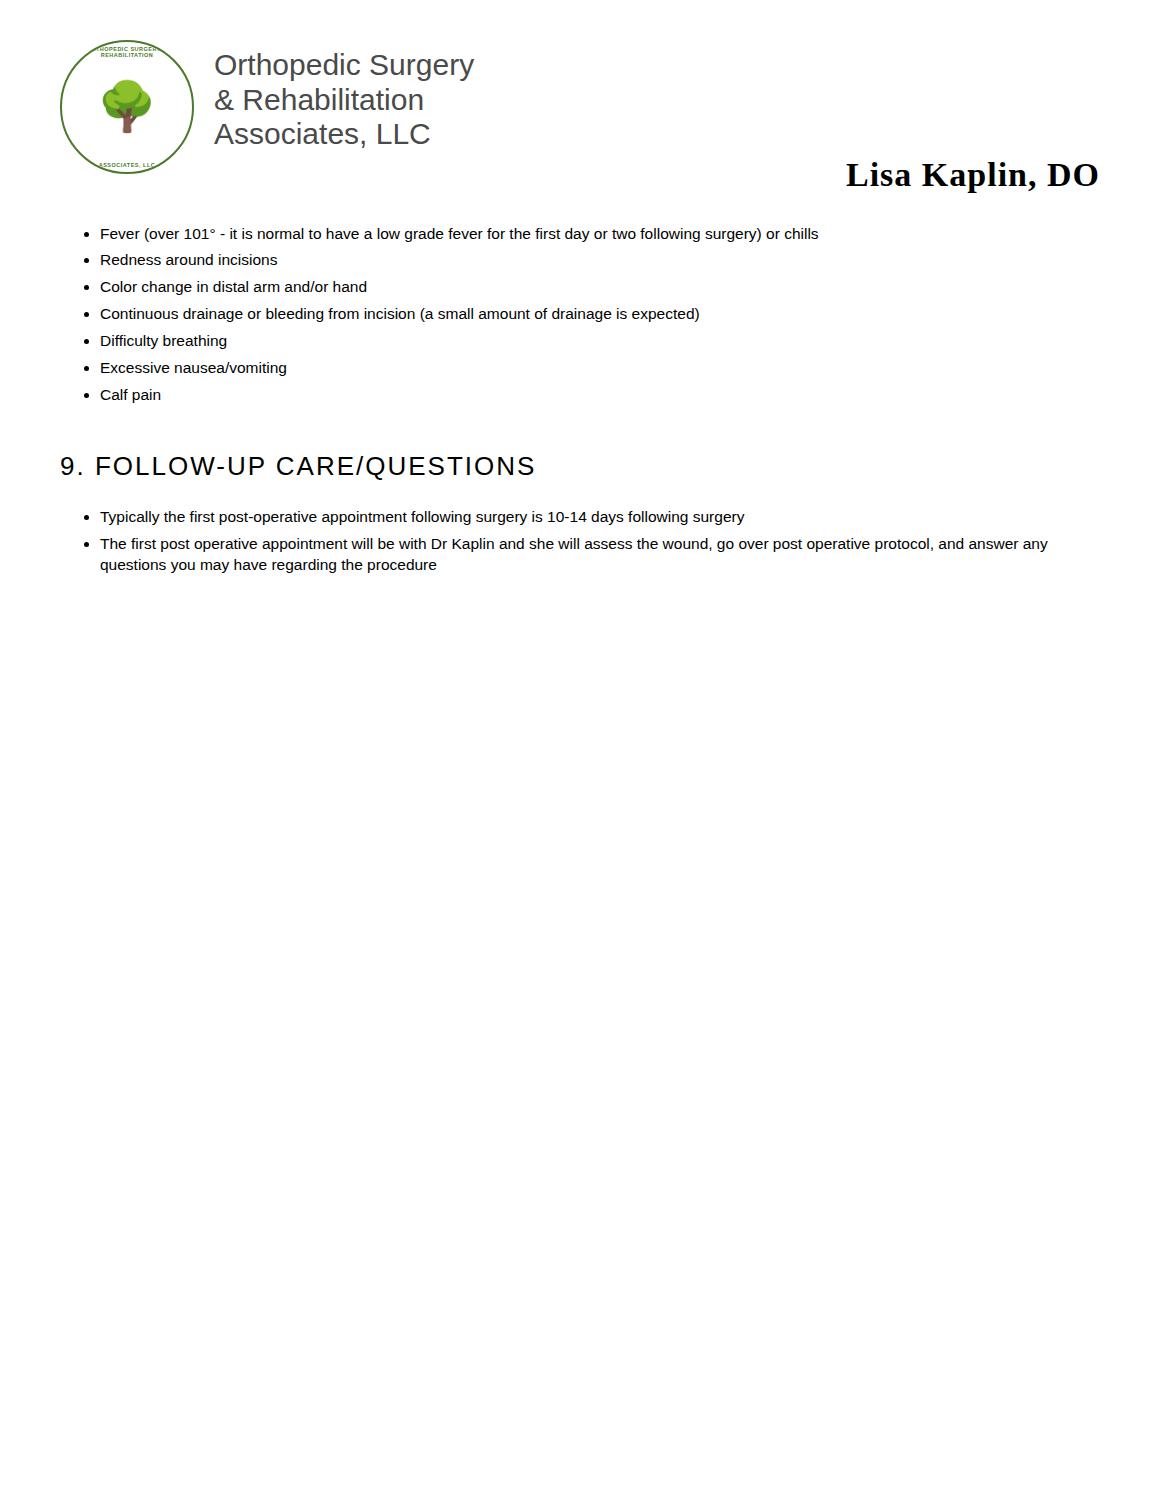ORTHOPEDIC SURGERY & REHABILITATION
🌳
ASSOCIATES, LLC
Orthopedic Surgery
& Rehabilitation
Associates, LLC
Lisa Kaplin, DO
Fever (over 101° - it is normal to have a low grade fever for the first day or two following surgery) or chills
Redness around incisions
Color change in distal arm and/or hand
Continuous drainage or bleeding from incision (a small amount of drainage is expected)
Difficulty breathing
Excessive nausea/vomiting
Calf pain
9. FOLLOW-UP CARE/QUESTIONS
Typically the first post-operative appointment following surgery is 10-14 days following surgery
The first post operative appointment will be with Dr Kaplin and she will assess the wound, go over post operative protocol, and answer any questions you may have regarding the procedure